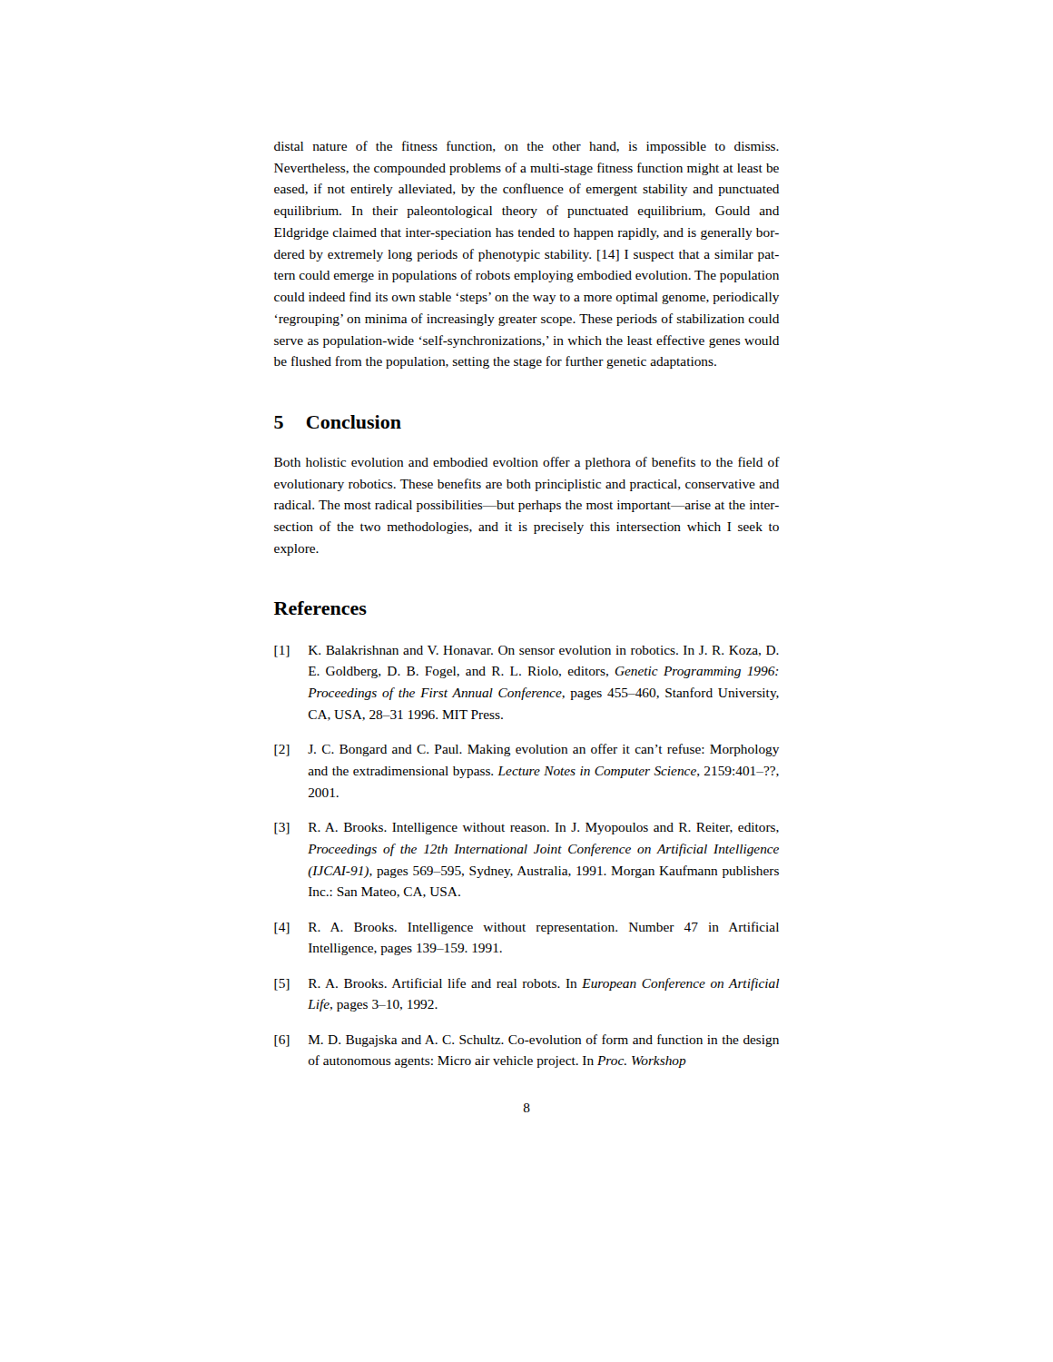distal nature of the fitness function, on the other hand, is impossible to dismiss. Nevertheless, the compounded problems of a multi-stage fitness function might at least be eased, if not entirely alleviated, by the confluence of emergent stability and punctuated equilibrium. In their paleontological theory of punctuated equilibrium, Gould and Eldgridge claimed that inter-speciation has tended to happen rapidly, and is generally bordered by extremely long periods of phenotypic stability. [14] I suspect that a similar pattern could emerge in populations of robots employing embodied evolution. The population could indeed find its own stable ‘steps’ on the way to a more optimal genome, periodically ‘regrouping’ on minima of increasingly greater scope. These periods of stabilization could serve as population-wide ‘self-synchronizations,’ in which the least effective genes would be flushed from the population, setting the stage for further genetic adaptations.
5 Conclusion
Both holistic evolution and embodied evoltion offer a plethora of benefits to the field of evolutionary robotics. These benefits are both principlistic and practical, conservative and radical. The most radical possibilities—but perhaps the most important—arise at the intersection of the two methodologies, and it is precisely this intersection which I seek to explore.
References
[1] K. Balakrishnan and V. Honavar. On sensor evolution in robotics. In J. R. Koza, D. E. Goldberg, D. B. Fogel, and R. L. Riolo, editors, Genetic Programming 1996: Proceedings of the First Annual Conference, pages 455–460, Stanford University, CA, USA, 28–31 1996. MIT Press.
[2] J. C. Bongard and C. Paul. Making evolution an offer it can’t refuse: Morphology and the extradimensional bypass. Lecture Notes in Computer Science, 2159:401–??, 2001.
[3] R. A. Brooks. Intelligence without reason. In J. Myopoulos and R. Reiter, editors, Proceedings of the 12th International Joint Conference on Artificial Intelligence (IJCAI-91), pages 569–595, Sydney, Australia, 1991. Morgan Kaufmann publishers Inc.: San Mateo, CA, USA.
[4] R. A. Brooks. Intelligence without representation. Number 47 in Artificial Intelligence, pages 139–159. 1991.
[5] R. A. Brooks. Artificial life and real robots. In European Conference on Artificial Life, pages 3–10, 1992.
[6] M. D. Bugajska and A. C. Schultz. Co-evolution of form and function in the design of autonomous agents: Micro air vehicle project. In Proc. Workshop
8